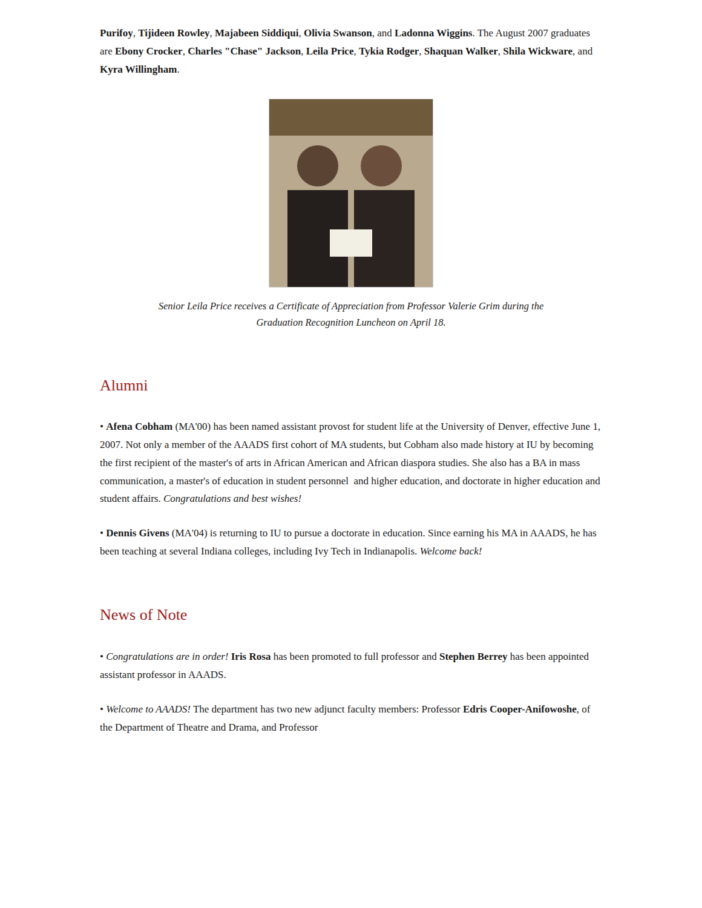Purifoy, Tijideen Rowley, Majabeen Siddiqui, Olivia Swanson, and Ladonna Wiggins. The August 2007 graduates are Ebony Crocker, Charles "Chase" Jackson, Leila Price, Tykia Rodger, Shaquan Walker, Shila Wickware, and Kyra Willingham.
Senior Leila Price receives a Certificate of Appreciation from Professor Valerie Grim during the Graduation Recognition Luncheon on April 18.
Alumni
• Afena Cobham (MA'00) has been named assistant provost for student life at the University of Denver, effective June 1, 2007. Not only a member of the AAADS first cohort of MA students, but Cobham also made history at IU by becoming the first recipient of the master's of arts in African American and African diaspora studies. She also has a BA in mass communication, a master's of education in student personnel and higher education, and doctorate in higher education and student affairs. Congratulations and best wishes!
• Dennis Givens (MA'04) is returning to IU to pursue a doctorate in education. Since earning his MA in AAADS, he has been teaching at several Indiana colleges, including Ivy Tech in Indianapolis. Welcome back!
News of Note
• Congratulations are in order! Iris Rosa has been promoted to full professor and Stephen Berrey has been appointed assistant professor in AAADS.
• Welcome to AAADS! The department has two new adjunct faculty members: Professor Edris Cooper-Anifowoshe, of the Department of Theatre and Drama, and Professor